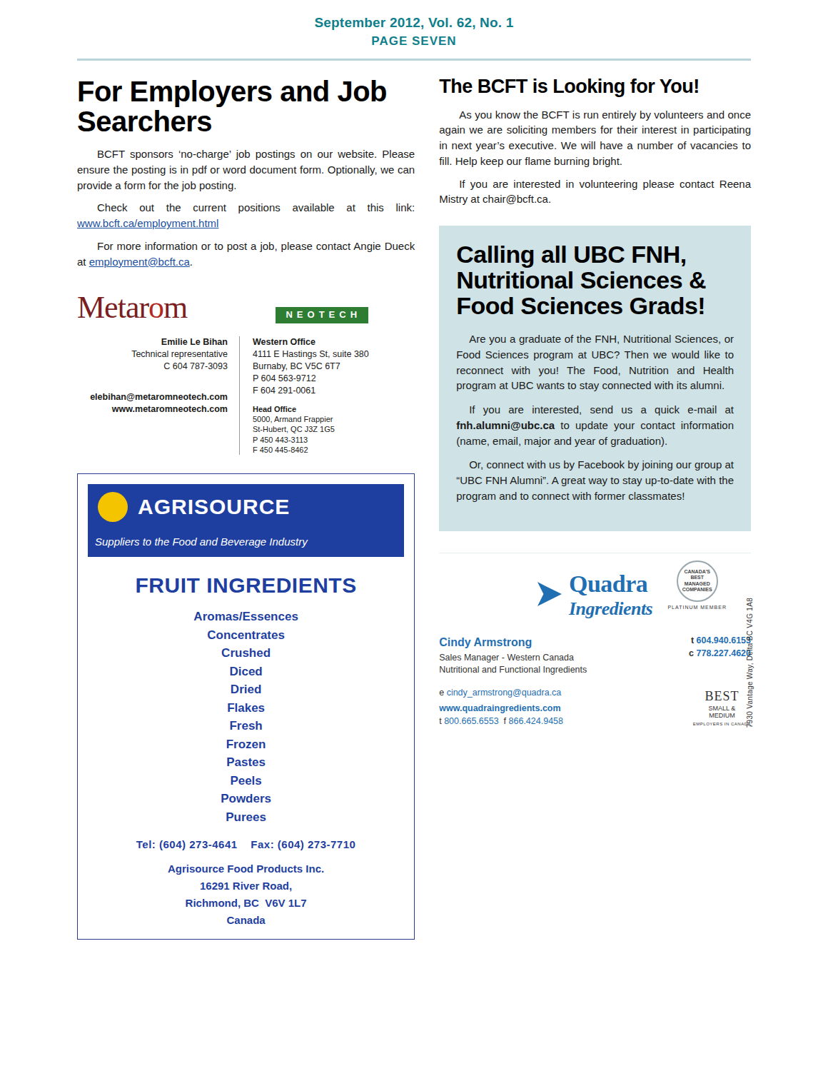September 2012, Vol. 62, No. 1
PAGE SEVEN
For Employers and Job Searchers
BCFT sponsors ‘no-charge’ job postings on our website. Please ensure the posting is in pdf or word document form. Optionally, we can provide a form for the job posting.
Check out the current positions available at this link: www.bcft.ca/employment.html
For more information or to post a job, please contact Angie Dueck at employment@bcft.ca.
Metarom
NEOTECH
Emilie Le Bihan Technical representative
C 604 787-3093
elebihan@metaromneotech.com
www.metaromneotech.com
Western Office 4111 E Hastings St, suite 380
Burnaby, BC V5C 6T7
P 604 563-9712
F 604 291-0061
Head Office 5000, Armand Frappier
St-Hubert, QC J3Z 1G5
P 450 443-3113
F 450 445-8462
AGRISOURCE
Suppliers to the Food and Beverage Industry
FRUIT INGREDIENTS
Aromas/Essences
Concentrates
Crushed
Diced
Dried
Flakes
Fresh
Frozen
Pastes
Peels
Powders
Purees
Tel: (604) 273-4641 Fax: (604) 273-7710
Agrisource Food Products Inc.
16291 River Road,
Richmond, BC V6V 1L7
Canada
The BCFT is Looking for You!
As you know the BCFT is run entirely by volunteers and once again we are soliciting members for their interest in participating in next year’s executive. We will have a number of vacancies to fill. Help keep our flame burning bright.
If you are interested in volunteering please contact Reena Mistry at chair@bcft.ca.
Calling all UBC FNH, Nutritional Sciences & Food Sciences Grads!
Are you a graduate of the FNH, Nutritional Sciences, or Food Sciences program at UBC? Then we would like to reconnect with you! The Food, Nutrition and Health program at UBC wants to stay connected with its alumni.
If you are interested, send us a quick e-mail at fnh.alumni@ubc.ca to update your contact information (name, email, major and year of graduation).
Or, connect with us by Facebook by joining our group at “UBC FNH Alumni”. A great way to stay up-to-date with the program and to connect with former classmates!
Canada’s Best Managed Companies
PLATINUM MEMBER
QuadraIngredients
Cindy Armstrong
Sales Manager - Western Canada
Nutritional and Functional Ingredients
t 604.940.6153
c 778.227.4620
e cindy_armstrong@quadra.ca www.quadraingredients.com t 800.665.6553 f 866.424.9458
BEST SMALL &
MEDIUM
EMPLOYERS IN CANADA
7930 Vantage Way, Delta BC V4G 1A8